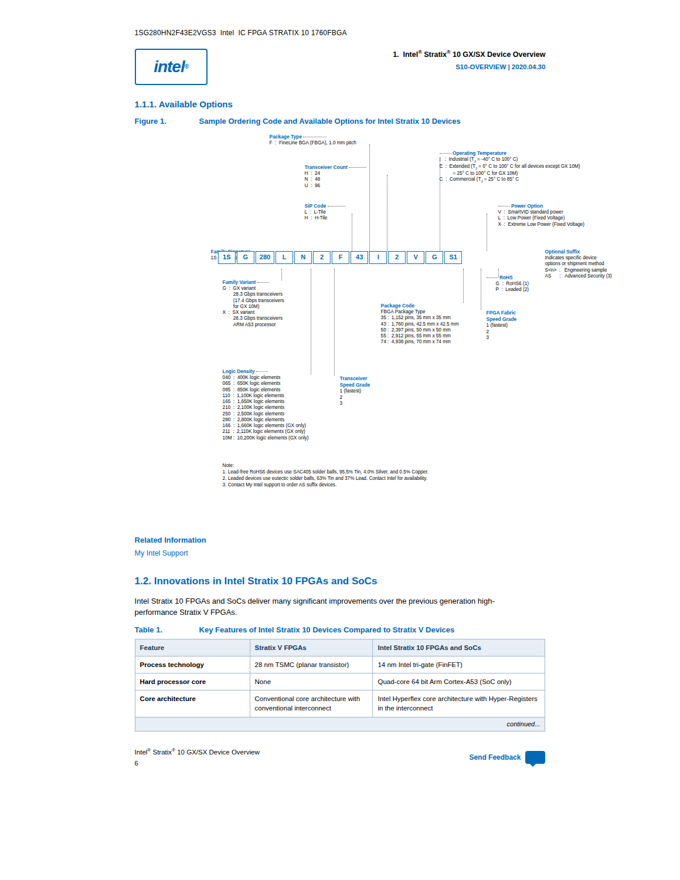1SG280HN2F43E2VGS3 Intel IC FPGA STRATIX 10 1760FBGA
intel®
1. Intel® Stratix® 10 GX/SX Device Overview
S10-OVERVIEW | 2020.04.30
1.1.1. Available Options
Figure 1. Sample Ordering Code and Available Options for Intel Stratix 10 Devices
Package Type
F : FineLine BGA (FBGA), 1.0 mm pitch
Operating Temperature
I : Industrial (TJ = -40° C to 100° C)
E : Extended (TJ = 0° C to 100° C for all devices except GX 10M)
= 25° C to 100° C for GX 10M)
C : Commercial (TJ = 25° C to 85° C
Transceiver Count
H : 24
N : 48
U : 96
SiP Code
L : L-Tile
H : H-Tile
Power Option
V : SmartVID standard power
L : Low Power (Fixed Voltage)
X : Extreme Low Power (Fixed Voltage)
Family Signature
1S : Stratix 10
Optional Suffix
Indicates specific device
options or shipment method
S<n> : Engineering sample
AS : Advanced Security (3)
1S
G
280
L
N
2
F
43
I
2
V
G
S1
RoHS
G : RoHS6 (1)
P : Leaded (2)
Family Variant
G : GX variant
28.3 Gbps transceivers
(17.4 Gbps transceivers
for GX 10M)
X : SX variant
28.3 Gbps transceivers
ARM A53 processor
Package Code
FBGA Package Type
35 : 1,152 pins, 35 mm x 35 mm
43 : 1,760 pins, 42.5 mm x 42.5 mm
50 : 2,397 pins, 50 mm x 50 mm
55 : 2,912 pins, 55 mm x 55 mm
74 : 4,938 pins, 70 mm x 74 mm
FPGA Fabric
Speed Grade
1 (fastest)
2
3
Logic Density
040 : 400K logic elements
065 : 650K logic elements
085 : 850K logic elements
110 : 1,100K logic elements
165 : 1,650K logic elements
210 : 2,100K logic elements
250 : 2,500K logic elements
280 : 2,800K logic elements
166 : 1,660K logic elements (GX only)
211 : 2,110K logic elements (GX only)
10M : 10,200K logic elements (GX only)
Transceiver
Speed Grade
1 (fastest)
2
3
Note:
1. Lead-free RoHS6 devices use SAC405 solder balls, 95.5% Tin, 4.0% Silver, and 0.5% Copper.
2. Leaded devices use eutectic solder balls, 63% Tin and 37% Lead. Contact Intel for availability.
3. Contact My Intel support to order AS suffix devices.
Related Information
My Intel Support
1.2. Innovations in Intel Stratix 10 FPGAs and SoCs
Intel Stratix 10 FPGAs and SoCs deliver many significant improvements over the previous generation high-performance Stratix V FPGAs.
Table 1. Key Features of Intel Stratix 10 Devices Compared to Stratix V Devices
| Feature | Stratix V FPGAs | Intel Stratix 10 FPGAs and SoCs |
| --- | --- | --- |
| Process technology | 28 nm TSMC (planar transistor) | 14 nm Intel tri-gate (FinFET) |
| Hard processor core | None | Quad-core 64 bit Arm Cortex-A53 (SoC only) |
| Core architecture | Conventional core architecture with conventional interconnect | Intel Hyperflex core architecture with Hyper-Registers in the interconnect |
continued...
Intel® Stratix® 10 GX/SX Device Overview
6
Send Feedback